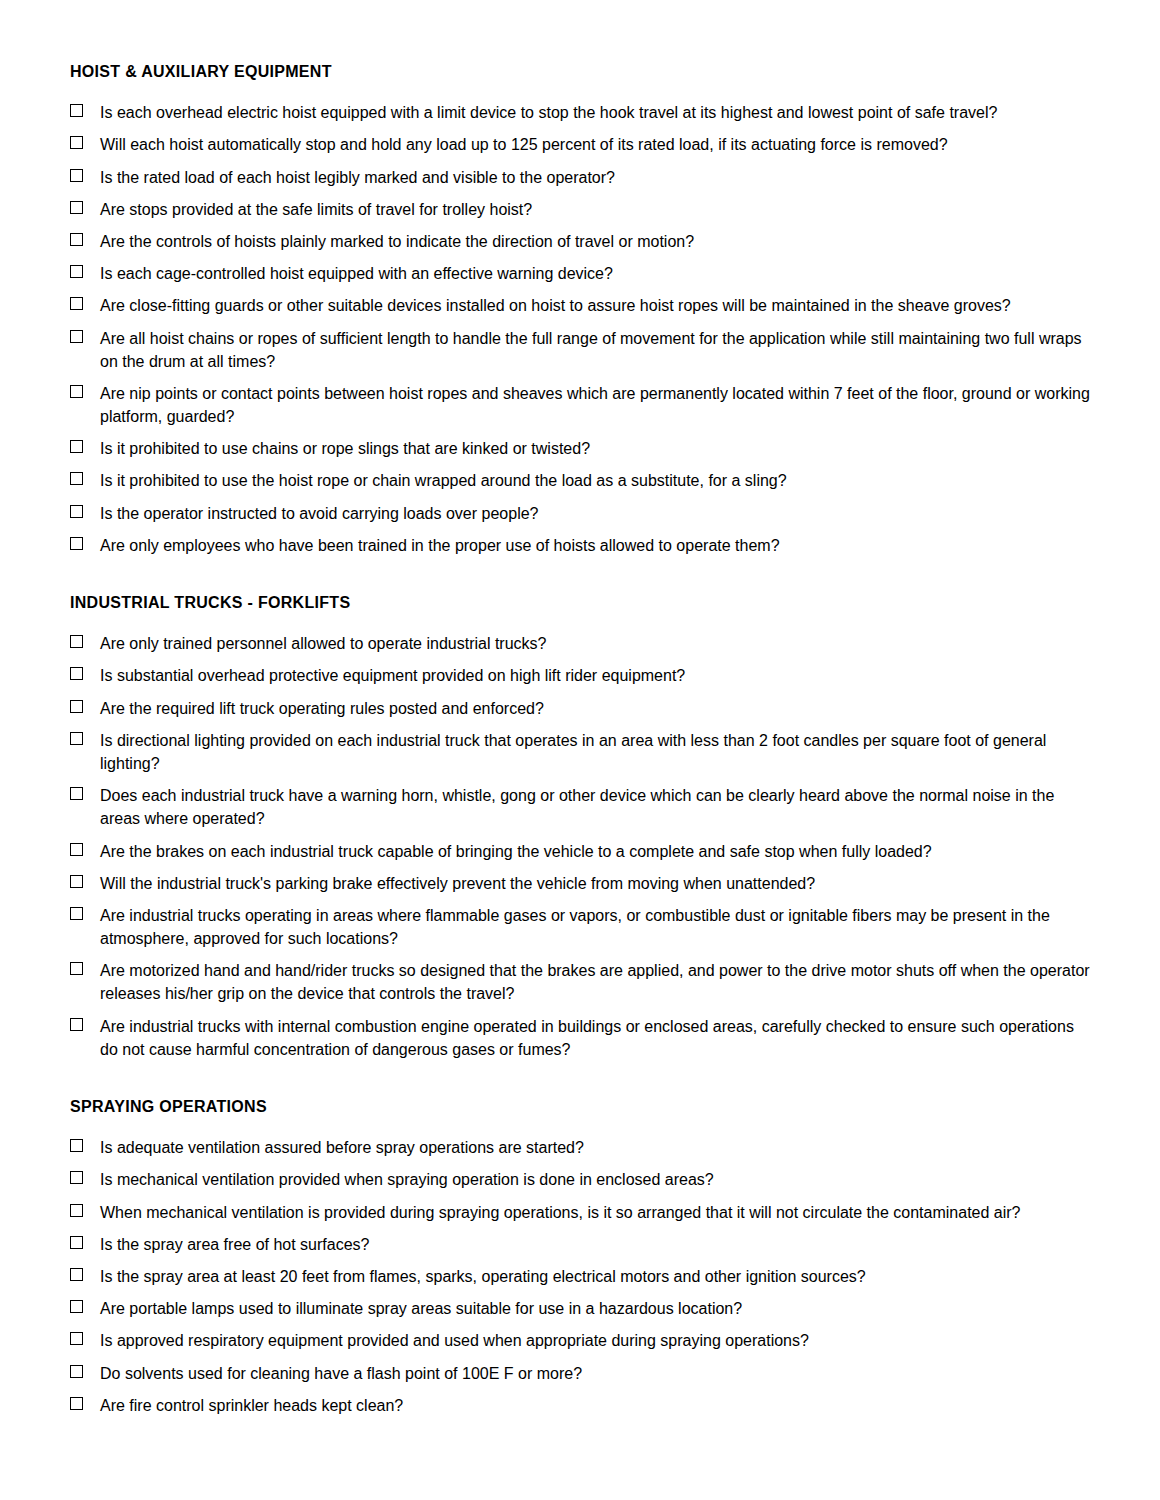HOIST & AUXILIARY EQUIPMENT
Is each overhead electric hoist equipped with a limit device to stop the hook travel at its highest and lowest point of safe travel?
Will each hoist automatically stop and hold any load up to 125 percent of its rated load, if its actuating force is removed?
Is the rated load of each hoist legibly marked and visible to the operator?
Are stops provided at the safe limits of travel for trolley hoist?
Are the controls of hoists plainly marked to indicate the direction of travel or motion?
Is each cage-controlled hoist equipped with an effective warning device?
Are close-fitting guards or other suitable devices installed on hoist to assure hoist ropes will be maintained in the sheave groves?
Are all hoist chains or ropes of sufficient length to handle the full range of movement for the application while still maintaining two full wraps on the drum at all times?
Are nip points or contact points between hoist ropes and sheaves which are permanently located within 7 feet of the floor, ground or working platform, guarded?
Is it prohibited to use chains or rope slings that are kinked or twisted?
Is it prohibited to use the hoist rope or chain wrapped around the load as a substitute, for a sling?
Is the operator instructed to avoid carrying loads over people?
Are only employees who have been trained in the proper use of hoists allowed to operate them?
INDUSTRIAL TRUCKS - FORKLIFTS
Are only trained personnel allowed to operate industrial trucks?
Is substantial overhead protective equipment provided on high lift rider equipment?
Are the required lift truck operating rules posted and enforced?
Is directional lighting provided on each industrial truck that operates in an area with less than 2 foot candles per square foot of general lighting?
Does each industrial truck have a warning horn, whistle, gong or other device which can be clearly heard above the normal noise in the areas where operated?
Are the brakes on each industrial truck capable of bringing the vehicle to a complete and safe stop when fully loaded?
Will the industrial truck's parking brake effectively prevent the vehicle from moving when unattended?
Are industrial trucks operating in areas where flammable gases or vapors, or combustible dust or ignitable fibers may be present in the atmosphere, approved for such locations?
Are motorized hand and hand/rider trucks so designed that the brakes are applied, and power to the drive motor shuts off when the operator releases his/her grip on the device that controls the travel?
Are industrial trucks with internal combustion engine operated in buildings or enclosed areas, carefully checked to ensure such operations do not cause harmful concentration of dangerous gases or fumes?
SPRAYING OPERATIONS
Is adequate ventilation assured before spray operations are started?
Is mechanical ventilation provided when spraying operation is done in enclosed areas?
When mechanical ventilation is provided during spraying operations, is it so arranged that it will not circulate the contaminated air?
Is the spray area free of hot surfaces?
Is the spray area at least 20 feet from flames, sparks, operating electrical motors and other ignition sources?
Are portable lamps used to illuminate spray areas suitable for use in a hazardous location?
Is approved respiratory equipment provided and used when appropriate during spraying operations?
Do solvents used for cleaning have a flash point of 100E F or more?
Are fire control sprinkler heads kept clean?